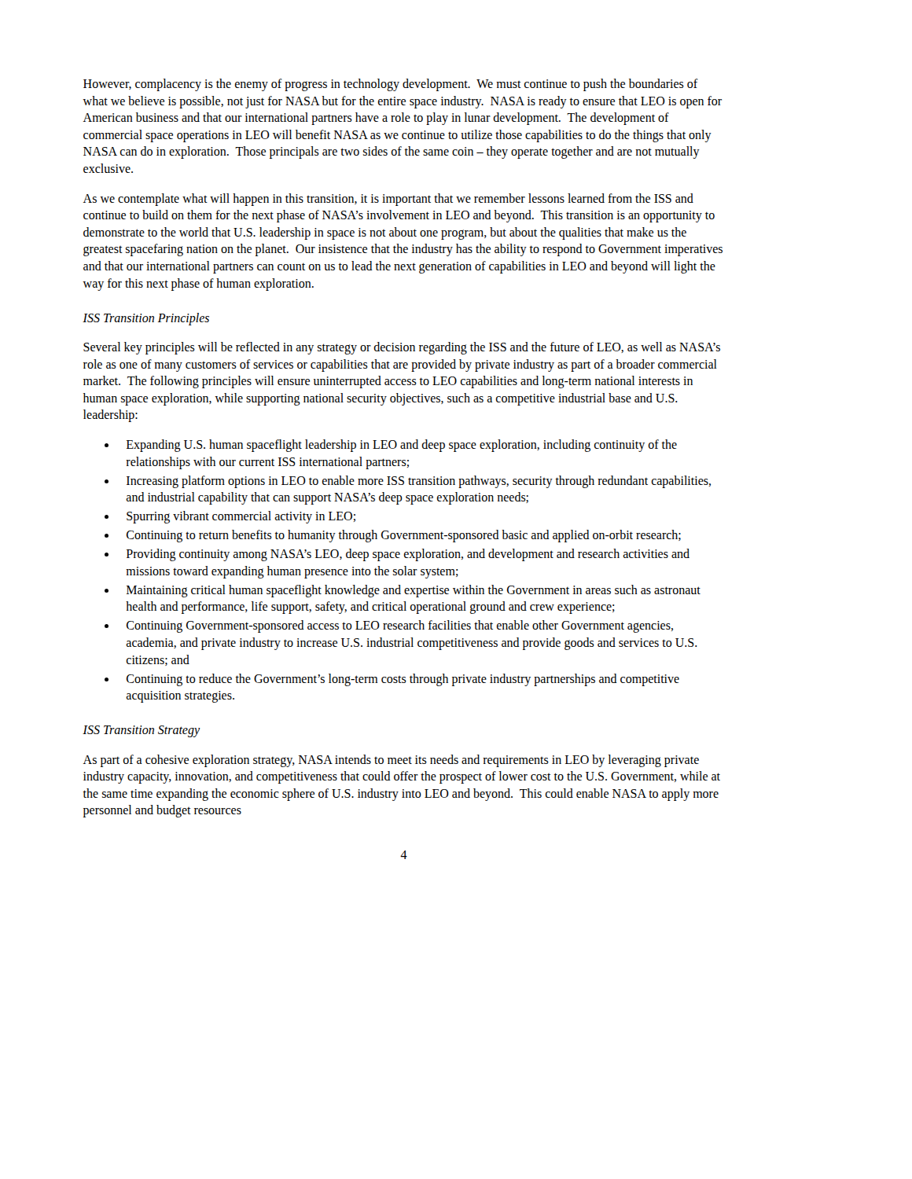However, complacency is the enemy of progress in technology development. We must continue to push the boundaries of what we believe is possible, not just for NASA but for the entire space industry. NASA is ready to ensure that LEO is open for American business and that our international partners have a role to play in lunar development. The development of commercial space operations in LEO will benefit NASA as we continue to utilize those capabilities to do the things that only NASA can do in exploration. Those principals are two sides of the same coin – they operate together and are not mutually exclusive.
As we contemplate what will happen in this transition, it is important that we remember lessons learned from the ISS and continue to build on them for the next phase of NASA’s involvement in LEO and beyond. This transition is an opportunity to demonstrate to the world that U.S. leadership in space is not about one program, but about the qualities that make us the greatest spacefaring nation on the planet. Our insistence that the industry has the ability to respond to Government imperatives and that our international partners can count on us to lead the next generation of capabilities in LEO and beyond will light the way for this next phase of human exploration.
ISS Transition Principles
Several key principles will be reflected in any strategy or decision regarding the ISS and the future of LEO, as well as NASA’s role as one of many customers of services or capabilities that are provided by private industry as part of a broader commercial market. The following principles will ensure uninterrupted access to LEO capabilities and long-term national interests in human space exploration, while supporting national security objectives, such as a competitive industrial base and U.S. leadership:
Expanding U.S. human spaceflight leadership in LEO and deep space exploration, including continuity of the relationships with our current ISS international partners;
Increasing platform options in LEO to enable more ISS transition pathways, security through redundant capabilities, and industrial capability that can support NASA’s deep space exploration needs;
Spurring vibrant commercial activity in LEO;
Continuing to return benefits to humanity through Government-sponsored basic and applied on-orbit research;
Providing continuity among NASA’s LEO, deep space exploration, and development and research activities and missions toward expanding human presence into the solar system;
Maintaining critical human spaceflight knowledge and expertise within the Government in areas such as astronaut health and performance, life support, safety, and critical operational ground and crew experience;
Continuing Government-sponsored access to LEO research facilities that enable other Government agencies, academia, and private industry to increase U.S. industrial competitiveness and provide goods and services to U.S. citizens; and
Continuing to reduce the Government’s long-term costs through private industry partnerships and competitive acquisition strategies.
ISS Transition Strategy
As part of a cohesive exploration strategy, NASA intends to meet its needs and requirements in LEO by leveraging private industry capacity, innovation, and competitiveness that could offer the prospect of lower cost to the U.S. Government, while at the same time expanding the economic sphere of U.S. industry into LEO and beyond. This could enable NASA to apply more personnel and budget resources
4